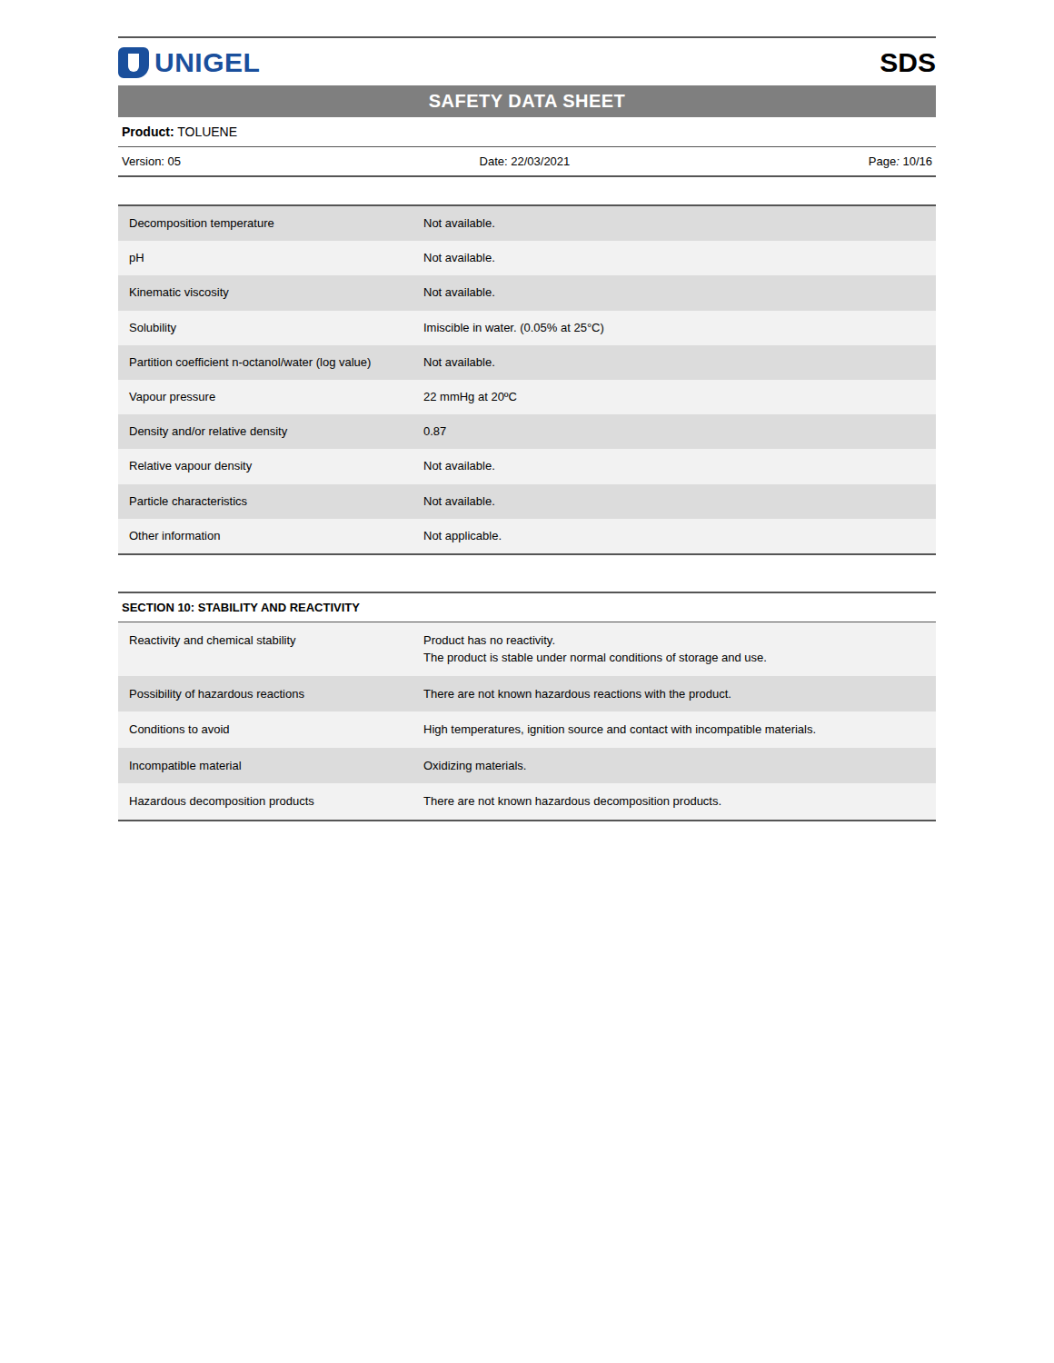UNIGEL
SDS
SAFETY DATA SHEET
Product: TOLUENE
Version: 05
Date: 22/03/2021
Page: 10/16
| Decomposition temperature | Not available. |
| pH | Not available. |
| Kinematic viscosity | Not available. |
| Solubility | Imiscible in water. (0.05% at 25°C) |
| Partition coefficient n-octanol/water (log value) | Not available. |
| Vapour pressure | 22 mmHg at 20ºC |
| Density and/or relative density | 0.87 |
| Relative vapour density | Not available. |
| Particle characteristics | Not available. |
| Other information | Not applicable. |
SECTION 10: STABILITY AND REACTIVITY
| Reactivity and chemical stability | Product has no reactivity. The product is stable under normal conditions of storage and use. |
| Possibility of hazardous reactions | There are not known hazardous reactions with the product. |
| Conditions to avoid | High temperatures, ignition source and contact with incompatible materials. |
| Incompatible material | Oxidizing materials. |
| Hazardous decomposition products | There are not known hazardous decomposition products. |